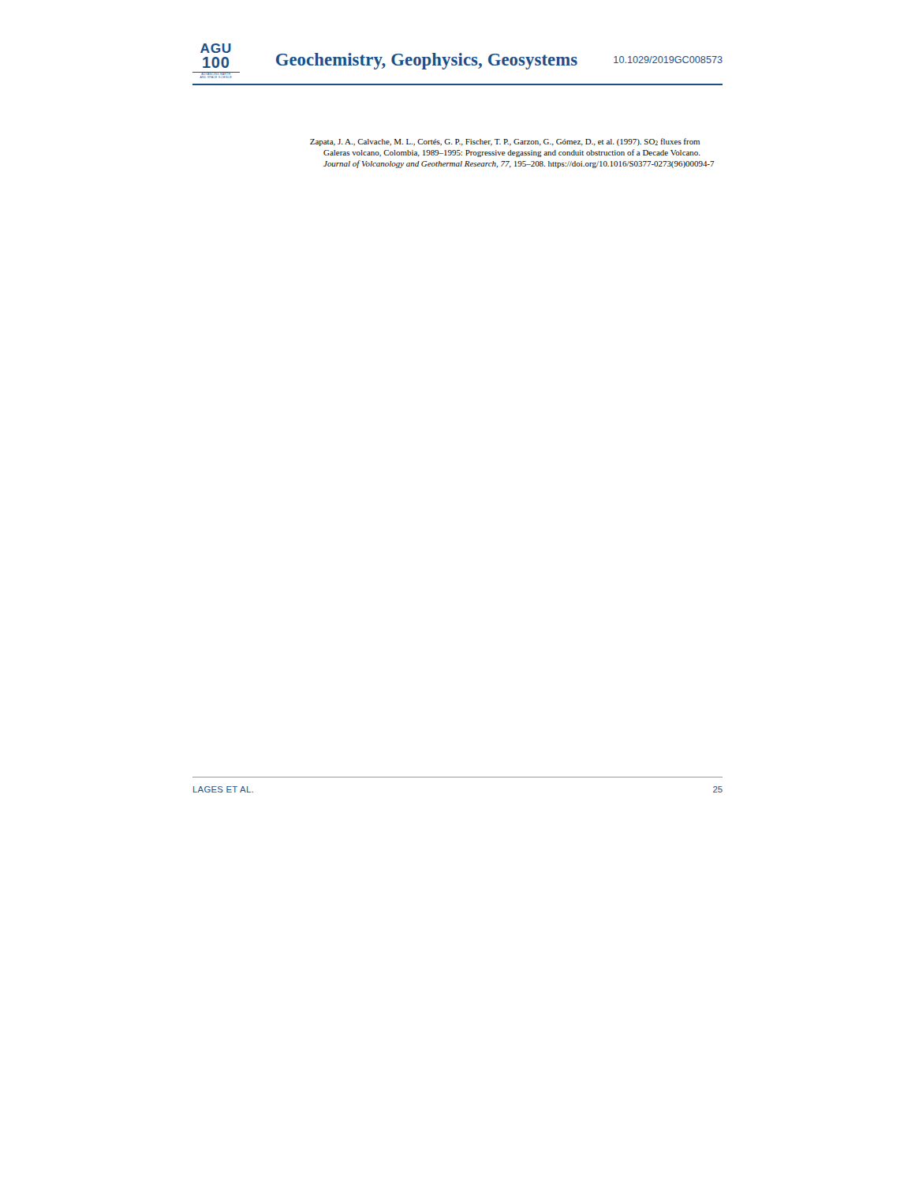AGU 100 ADVANCING EARTH
AND SPACE SCIENCE
Geochemistry, Geophysics, Geosystems
10.1029/2019GC008573
Zapata, J. A., Calvache, M. L., Cortés, G. P., Fischer, T. P., Garzon, G., Gómez, D., et al. (1997). SO2 fluxes from Galeras volcano, Colombia, 1989–1995: Progressive degassing and conduit obstruction of a Decade Volcano. Journal of Volcanology and Geothermal Research, 77, 195–208. https://doi.org/10.1016/S0377-0273(96)00094-7
LAGES ET AL. 25